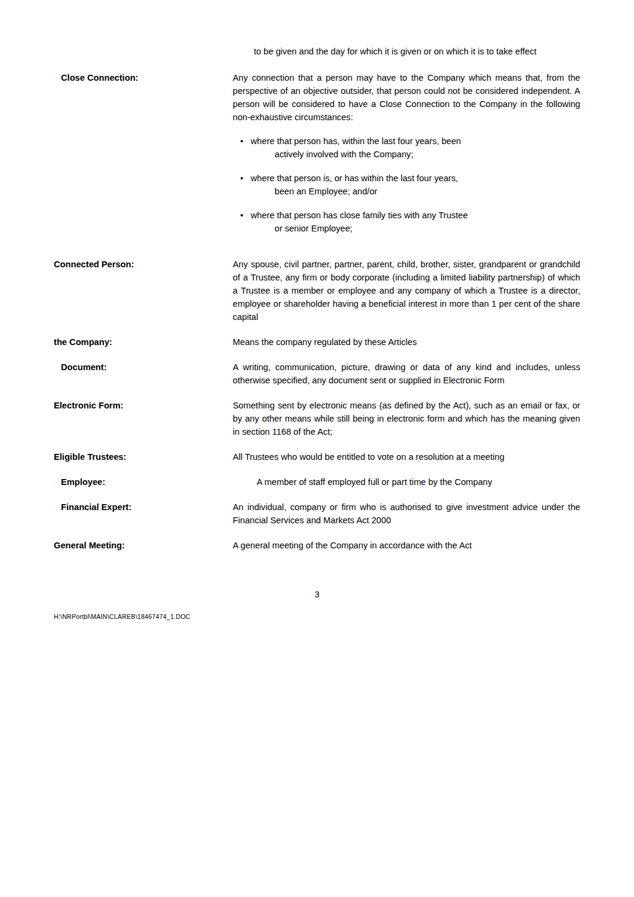to be given and the day for which it is given or on which it is to take effect
Close Connection:
Any connection that a person may have to the Company which means that, from the perspective of an objective outsider, that person could not be considered independent. A person will be considered to have a Close Connection to the Company in the following non-exhaustive circumstances:
• where that person has, within the last four years, been actively involved with the Company;
• where that person is, or has within the last four years, been an Employee; and/or
• where that person has close family ties with any Trustee or senior Employee;
Connected Person:
Any spouse, civil partner, partner, parent, child, brother, sister, grandparent or grandchild of a Trustee, any firm or body corporate (including a limited liability partnership) of which a Trustee is a member or employee and any company of which a Trustee is a director, employee or shareholder having a beneficial interest in more than 1 per cent of the share capital
the Company:
Means the company regulated by these Articles
Document:
A writing, communication, picture, drawing or data of any kind and includes, unless otherwise specified, any document sent or supplied in Electronic Form
Electronic Form:
Something sent by electronic means (as defined by the Act), such as an email or fax, or by any other means while still being in electronic form and which has the meaning given in section 1168 of the Act;
Eligible Trustees:
All Trustees who would be entitled to vote on a resolution at a meeting
Employee:
A member of staff employed full or part time by the Company
Financial Expert:
An individual, company or firm who is authorised to give investment advice under the Financial Services and Markets Act 2000
General Meeting:
A general meeting of the Company in accordance with the Act
3
H:\NRPortbl\MAIN\CLAREB\18467474_1.DOC